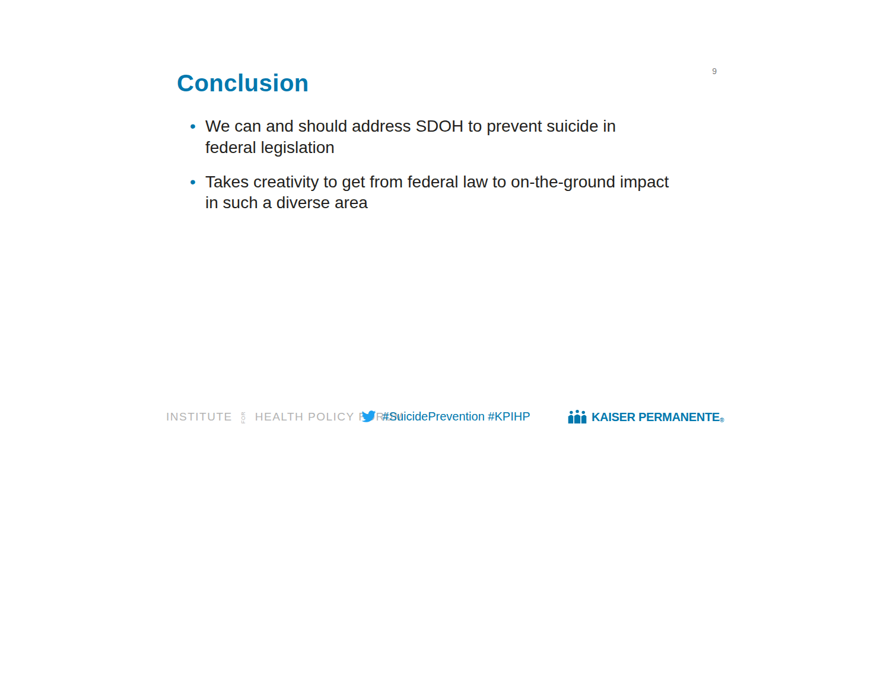9
Conclusion
We can and should address SDOH to prevent suicide in federal legislation
Takes creativity to get from federal law to on-the-ground impact in such a diverse area
INSTITUTE FOR HEALTH POLICY FORUM
#SuicidePrevention #KPIHP
KAISER PERMANENTE®